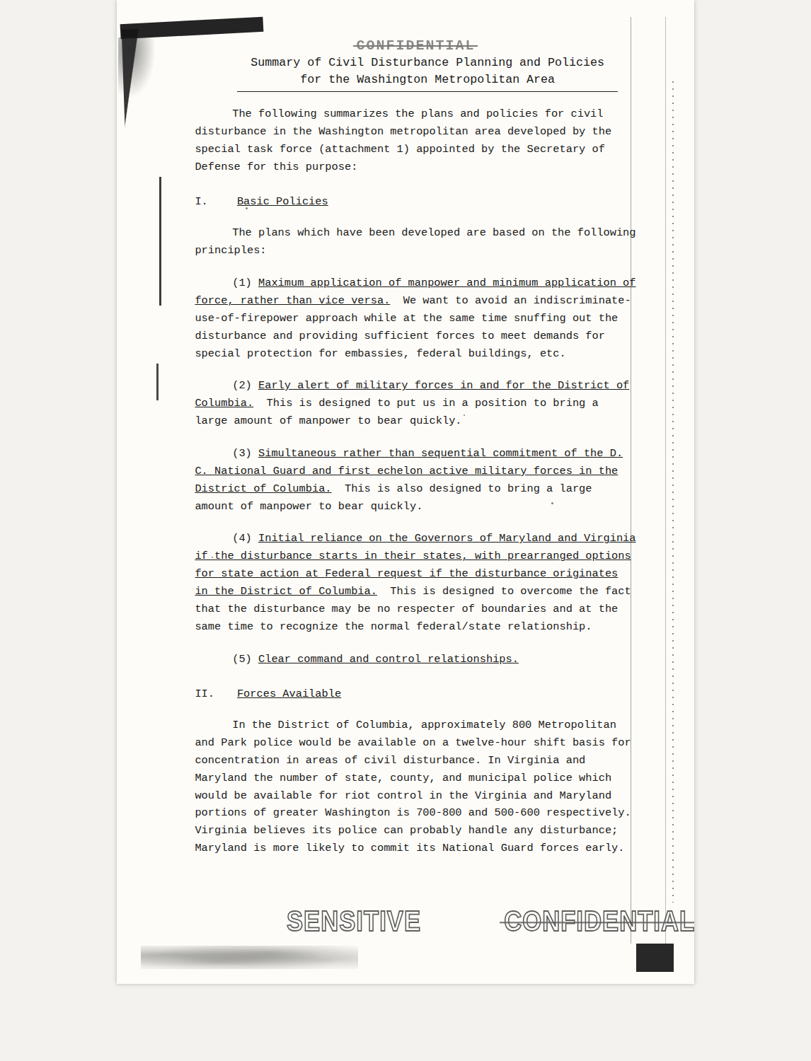CONFIDENTIAL
Summary of Civil Disturbance Planning and Policies
for the Washington Metropolitan Area
The following summarizes the plans and policies for civil disturbance in the Washington metropolitan area developed by the special task force (attachment 1) appointed by the Secretary of Defense for this purpose:
I. Basic Policies
The plans which have been developed are based on the following principles:
(1) Maximum application of manpower and minimum application of force, rather than vice versa. We want to avoid an indiscriminate-use-of-firepower approach while at the same time snuffing out the disturbance and providing sufficient forces to meet demands for special protection for embassies, federal buildings, etc.
(2) Early alert of military forces in and for the District of Columbia. This is designed to put us in a position to bring a large amount of manpower to bear quickly.
(3) Simultaneous rather than sequential commitment of the D. C. National Guard and first echelon active military forces in the District of Columbia. This is also designed to bring a large amount of manpower to bear quickly.
(4) Initial reliance on the Governors of Maryland and Virginia if the disturbance starts in their states, with prearranged options for state action at Federal request if the disturbance originates in the District of Columbia. This is designed to overcome the fact that the disturbance may be no respecter of boundaries and at the same time to recognize the normal federal/state relationship.
(5) Clear command and control relationships.
II. Forces Available
In the District of Columbia, approximately 800 Metropolitan and Park police would be available on a twelve-hour shift basis for concentration in areas of civil disturbance. In Virginia and Maryland the number of state, county, and municipal police which would be available for riot control in the Virginia and Maryland portions of greater Washington is 700-800 and 500-600 respectively. Virginia believes its police can probably handle any disturbance; Maryland is more likely to commit its National Guard forces early.
SENSITIVE
CONFIDENTIAL